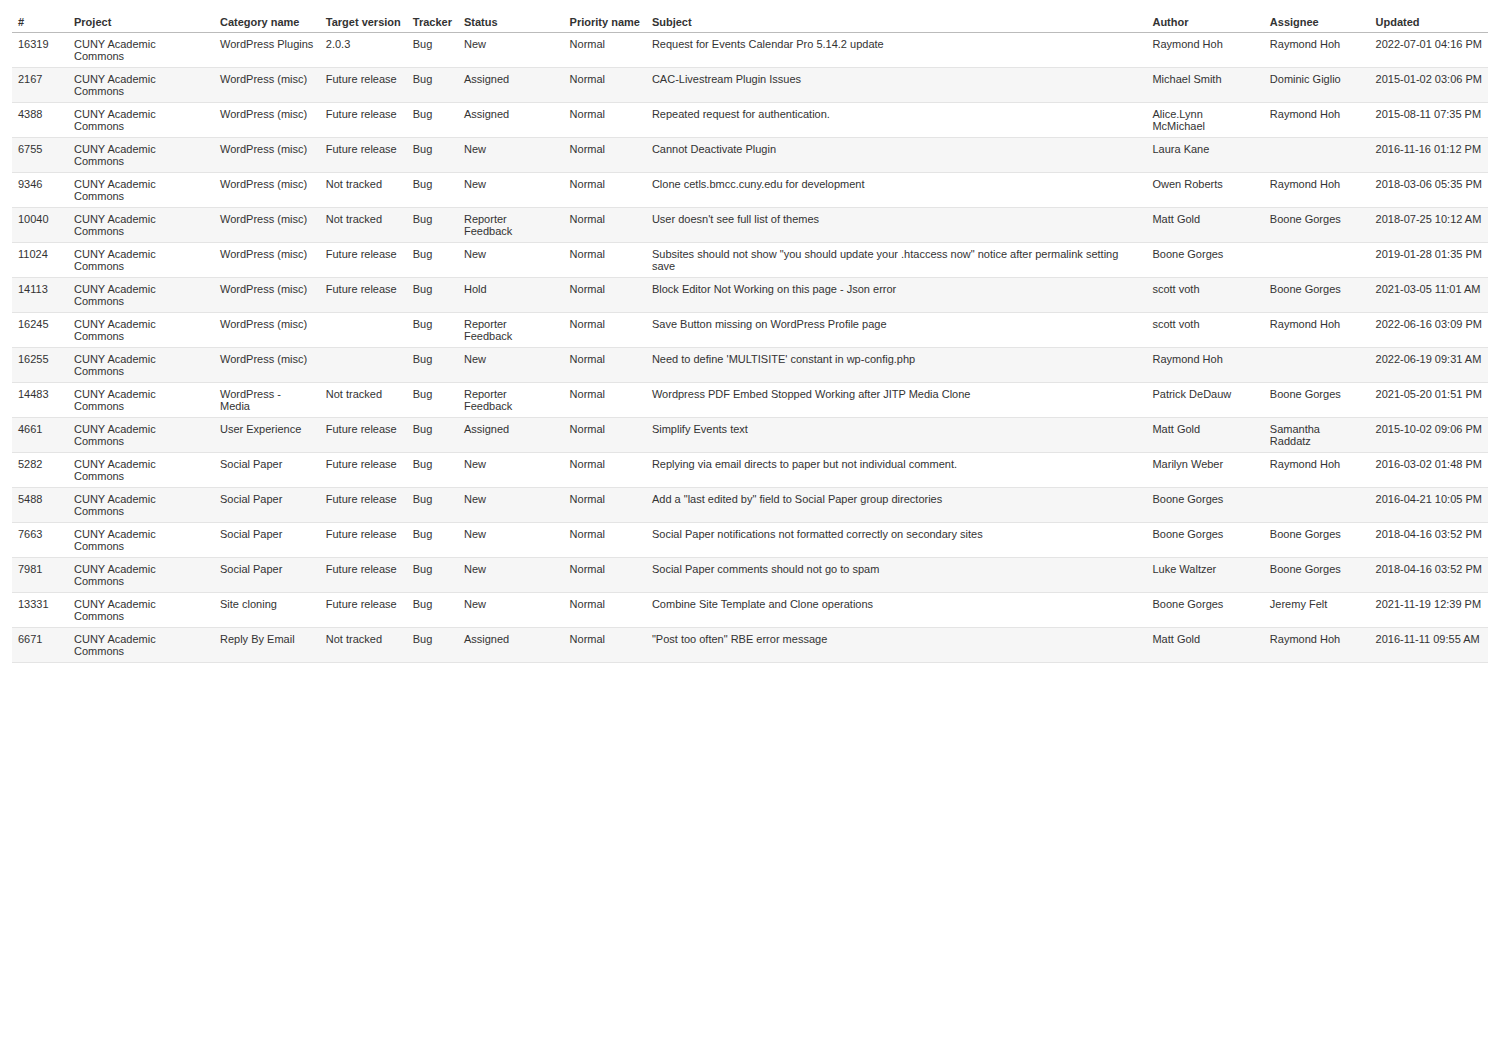| # | Project | Category name | Target version | Tracker | Status | Priority name | Subject | Author | Assignee | Updated |
| --- | --- | --- | --- | --- | --- | --- | --- | --- | --- | --- |
| 16319 | CUNY Academic Commons | WordPress Plugins | 2.0.3 | Bug | New | Normal | Request for Events Calendar Pro 5.14.2 update | Raymond Hoh | Raymond Hoh | 2022-07-01 04:16 PM |
| 2167 | CUNY Academic Commons | WordPress (misc) | Future release | Bug | Assigned | Normal | CAC-Livestream Plugin Issues | Michael Smith | Dominic Giglio | 2015-01-02 03:06 PM |
| 4388 | CUNY Academic Commons | WordPress (misc) | Future release | Bug | Assigned | Normal | Repeated request for authentication. | Alice.Lynn McMichael | Raymond Hoh | 2015-08-11 07:35 PM |
| 6755 | CUNY Academic Commons | WordPress (misc) | Future release | Bug | New | Normal | Cannot Deactivate Plugin | Laura Kane | | 2016-11-16 01:12 PM |
| 9346 | CUNY Academic Commons | WordPress (misc) | Not tracked | Bug | New | Normal | Clone cetls.bmcc.cuny.edu for development | Owen Roberts | Raymond Hoh | 2018-03-06 05:35 PM |
| 10040 | CUNY Academic Commons | WordPress (misc) | Not tracked | Bug | Reporter Feedback | Normal | User doesn't see full list of themes | Matt Gold | Boone Gorges | 2018-07-25 10:12 AM |
| 11024 | CUNY Academic Commons | WordPress (misc) | Future release | Bug | New | Normal | Subsites should not show "you should update your .htaccess now" notice after permalink setting save | Boone Gorges | | 2019-01-28 01:35 PM |
| 14113 | CUNY Academic Commons | WordPress (misc) | Future release | Bug | Hold | Normal | Block Editor Not Working on this page - Json error | scott voth | Boone Gorges | 2021-03-05 11:01 AM |
| 16245 | CUNY Academic Commons | WordPress (misc) | | Bug | Reporter Feedback | Normal | Save Button missing on WordPress Profile page | scott voth | Raymond Hoh | 2022-06-16 03:09 PM |
| 16255 | CUNY Academic Commons | WordPress (misc) | | Bug | New | Normal | Need to define 'MULTISITE' constant in wp-config.php | Raymond Hoh | | 2022-06-19 09:31 AM |
| 14483 | CUNY Academic Commons | WordPress - Media | Not tracked | Bug | Reporter Feedback | Normal | Wordpress PDF Embed Stopped Working after JITP Media Clone | Patrick DeDauw | Boone Gorges | 2021-05-20 01:51 PM |
| 4661 | CUNY Academic Commons | User Experience | Future release | Bug | Assigned | Normal | Simplify Events text | Matt Gold | Samantha Raddatz | 2015-10-02 09:06 PM |
| 5282 | CUNY Academic Commons | Social Paper | Future release | Bug | New | Normal | Replying via email directs to paper but not individual comment. | Marilyn Weber | Raymond Hoh | 2016-03-02 01:48 PM |
| 5488 | CUNY Academic Commons | Social Paper | Future release | Bug | New | Normal | Add a "last edited by" field to Social Paper group directories | Boone Gorges | | 2016-04-21 10:05 PM |
| 7663 | CUNY Academic Commons | Social Paper | Future release | Bug | New | Normal | Social Paper notifications not formatted correctly on secondary sites | Boone Gorges | Boone Gorges | 2018-04-16 03:52 PM |
| 7981 | CUNY Academic Commons | Social Paper | Future release | Bug | New | Normal | Social Paper comments should not go to spam | Luke Waltzer | Boone Gorges | 2018-04-16 03:52 PM |
| 13331 | CUNY Academic Commons | Site cloning | Future release | Bug | New | Normal | Combine Site Template and Clone operations | Boone Gorges | Jeremy Felt | 2021-11-19 12:39 PM |
| 6671 | CUNY Academic Commons | Reply By Email | Not tracked | Bug | Assigned | Normal | "Post too often" RBE error message | Matt Gold | Raymond Hoh | 2016-11-11 09:55 AM |